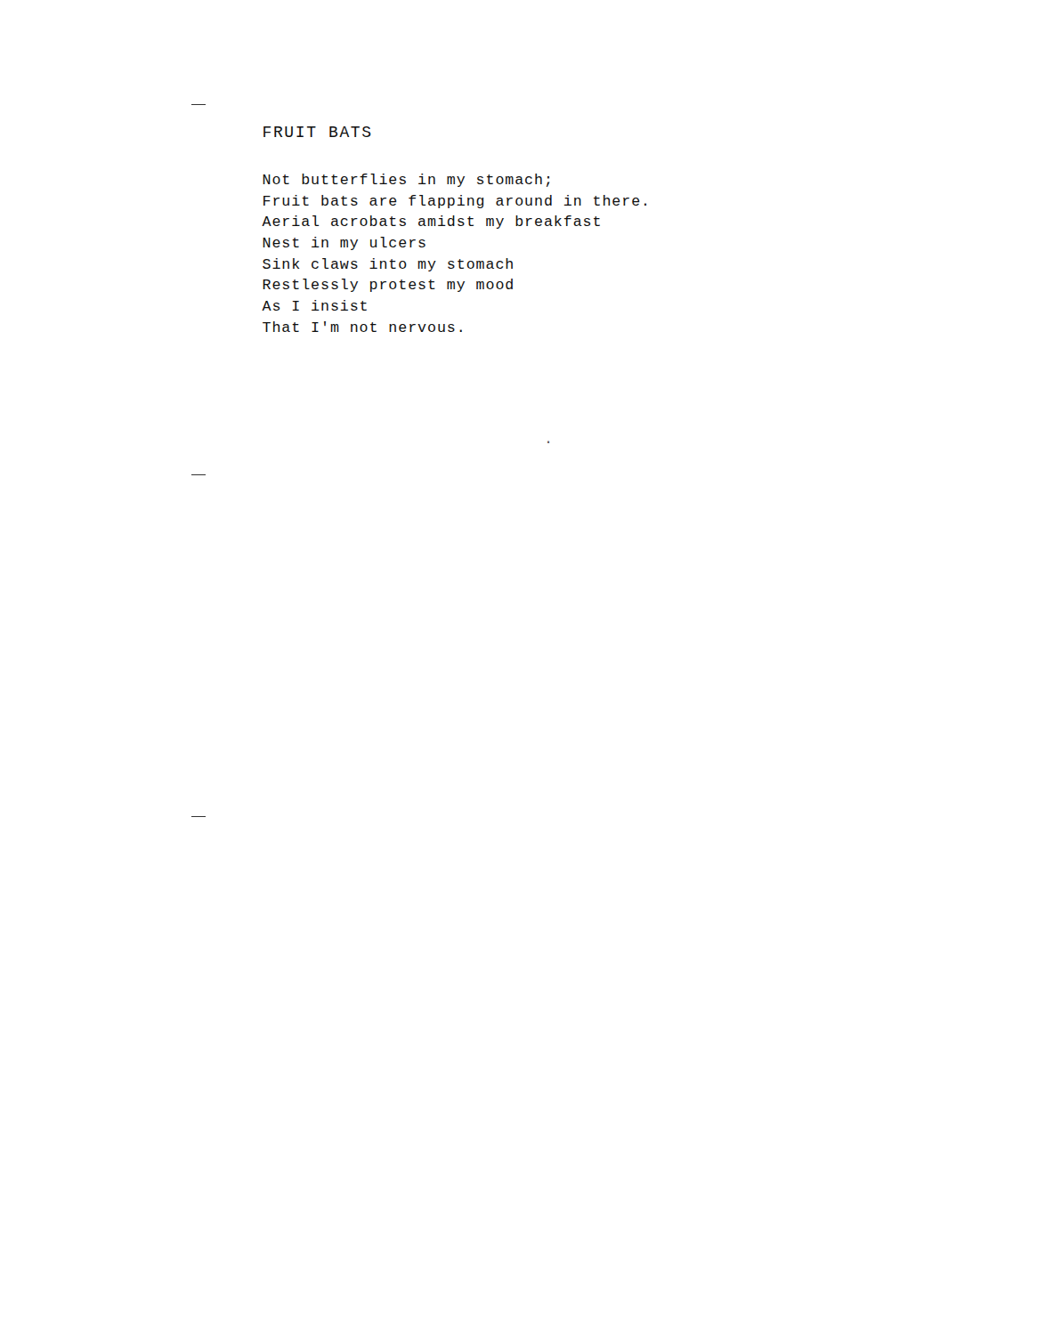FRUIT BATS
Not butterflies in my stomach; Fruit bats are flapping around in there. Aerial acrobats amidst my breakfast Nest in my ulcers Sink claws into my stomach Restlessly protest my mood As I insist That I'm not nervous.
.